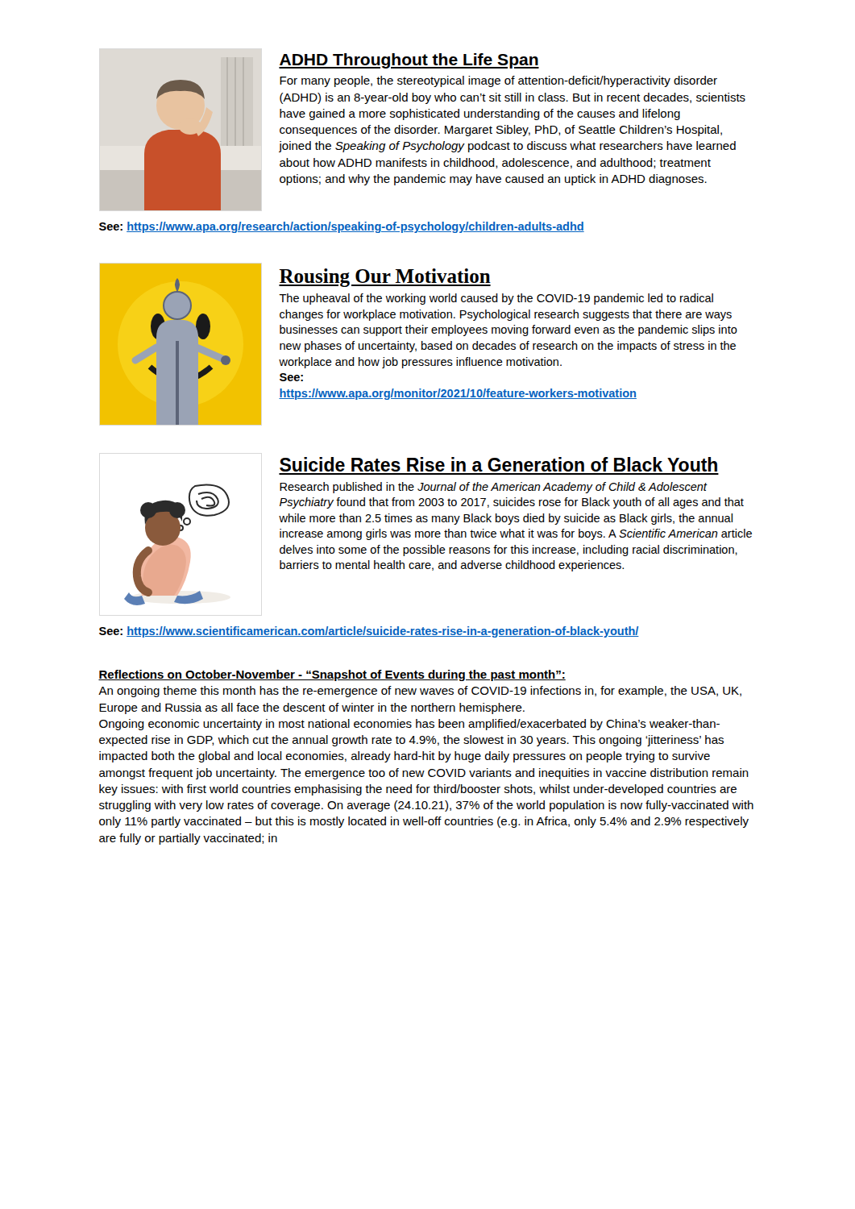ADHD Throughout the Life Span
For many people, the stereotypical image of attention-deficit/hyperactivity disorder (ADHD) is an 8-year-old boy who can’t sit still in class. But in recent decades, scientists have gained a more sophisticated understanding of the causes and lifelong consequences of the disorder. Margaret Sibley, PhD, of Seattle Children’s Hospital, joined the Speaking of Psychology podcast to discuss what researchers have learned about how ADHD manifests in childhood, adolescence, and adulthood; treatment options; and why the pandemic may have caused an uptick in ADHD diagnoses.
See: https://www.apa.org/research/action/speaking-of-psychology/children-adults-adhd
Rousing Our Motivation
The upheaval of the working world caused by the COVID-19 pandemic led to radical changes for workplace motivation. Psychological research suggests that there are ways businesses can support their employees moving forward even as the pandemic slips into new phases of uncertainty, based on decades of research on the impacts of stress in the workplace and how job pressures influence motivation.
See:
https://www.apa.org/monitor/2021/10/feature-workers-motivation
Suicide Rates Rise in a Generation of Black Youth
Research published in the Journal of the American Academy of Child & Adolescent Psychiatry found that from 2003 to 2017, suicides rose for Black youth of all ages and that while more than 2.5 times as many Black boys died by suicide as Black girls, the annual increase among girls was more than twice what it was for boys. A Scientific American article delves into some of the possible reasons for this increase, including racial discrimination, barriers to mental health care, and adverse childhood experiences.
See: https://www.scientificamerican.com/article/suicide-rates-rise-in-a-generation-of-black-youth/
Reflections on October-November - “Snapshot of Events during the past month”:
An ongoing theme this month has the re-emergence of new waves of COVID-19 infections in, for example, the USA, UK, Europe and Russia as all face the descent of winter in the northern hemisphere.
Ongoing economic uncertainty in most national economies has been amplified/exacerbated by China’s weaker-than-expected rise in GDP, which cut the annual growth rate to 4.9%, the slowest in 30 years. This ongoing ‘jitteriness’ has impacted both the global and local economies, already hard-hit by huge daily pressures on people trying to survive amongst frequent job uncertainty. The emergence too of new COVID variants and inequities in vaccine distribution remain key issues: with first world countries emphasising the need for third/booster shots, whilst under-developed countries are struggling with very low rates of coverage. On average (24.10.21), 37% of the world population is now fully-vaccinated with only 11% partly vaccinated – but this is mostly located in well-off countries (e.g. in Africa, only 5.4% and 2.9% respectively are fully or partially vaccinated; in